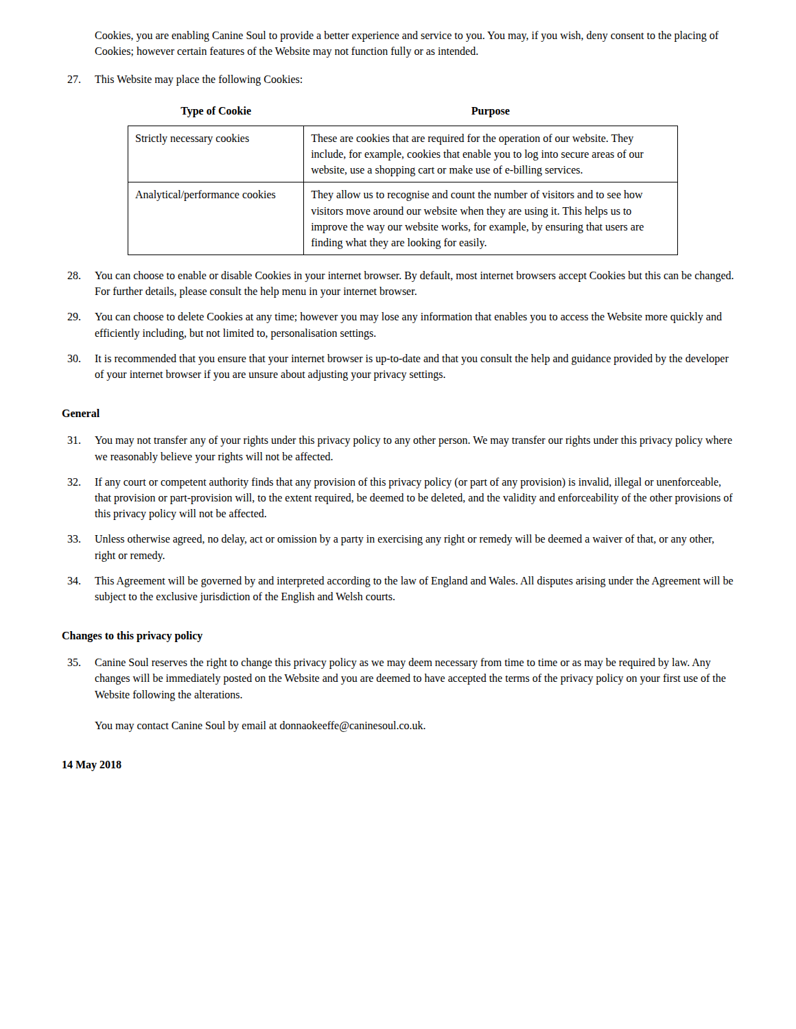Cookies, you are enabling Canine Soul to provide a better experience and service to you. You may, if you wish, deny consent to the placing of Cookies; however certain features of the Website may not function fully or as intended.
This Website may place the following Cookies:
| Type of Cookie | Purpose |
| --- | --- |
| Strictly necessary cookies | These are cookies that are required for the operation of our website. They include, for example, cookies that enable you to log into secure areas of our website, use a shopping cart or make use of e-billing services. |
| Analytical/performance cookies | They allow us to recognise and count the number of visitors and to see how visitors move around our website when they are using it. This helps us to improve the way our website works, for example, by ensuring that users are finding what they are looking for easily. |
You can choose to enable or disable Cookies in your internet browser. By default, most internet browsers accept Cookies but this can be changed. For further details, please consult the help menu in your internet browser.
You can choose to delete Cookies at any time; however you may lose any information that enables you to access the Website more quickly and efficiently including, but not limited to, personalisation settings.
It is recommended that you ensure that your internet browser is up-to-date and that you consult the help and guidance provided by the developer of your internet browser if you are unsure about adjusting your privacy settings.
General
You may not transfer any of your rights under this privacy policy to any other person. We may transfer our rights under this privacy policy where we reasonably believe your rights will not be affected.
If any court or competent authority finds that any provision of this privacy policy (or part of any provision) is invalid, illegal or unenforceable, that provision or part-provision will, to the extent required, be deemed to be deleted, and the validity and enforceability of the other provisions of this privacy policy will not be affected.
Unless otherwise agreed, no delay, act or omission by a party in exercising any right or remedy will be deemed a waiver of that, or any other, right or remedy.
This Agreement will be governed by and interpreted according to the law of England and Wales. All disputes arising under the Agreement will be subject to the exclusive jurisdiction of the English and Welsh courts.
Changes to this privacy policy
Canine Soul reserves the right to change this privacy policy as we may deem necessary from time to time or as may be required by law. Any changes will be immediately posted on the Website and you are deemed to have accepted the terms of the privacy policy on your first use of the Website following the alterations.
You may contact Canine Soul by email at donnaokeeffe@caninesoul.co.uk.
14 May 2018